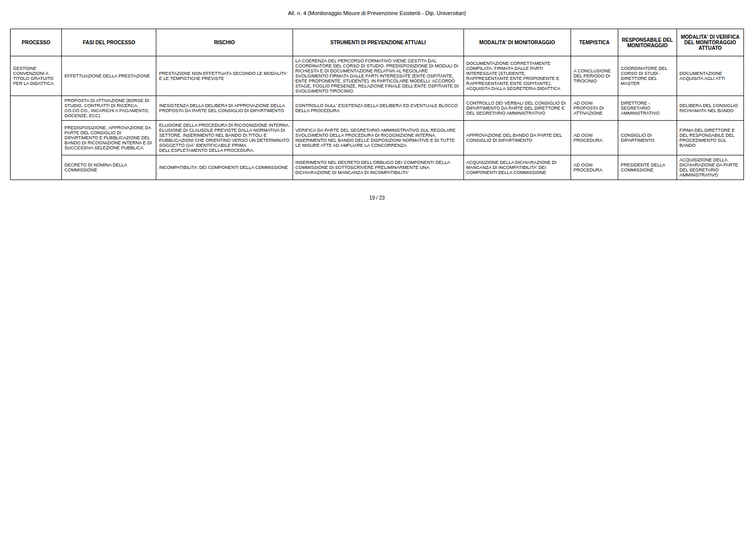All. n. 4 (Monitoraggio Misure di Prevenzione Esistenti - Dip. Universitari)
| PROCESSO | FASI DEL PROCESSO | RISCHIO | STRUMENTI DI PREVENZIONE ATTUALI | MODALITA' DI MONITORAGGIO | TEMPISTICA | RESPONSABILE DEL MONITORAGGIO | MODALITA' DI VERIFICA DEL MONITORAGGIO ATTUATO |
| --- | --- | --- | --- | --- | --- | --- | --- |
| GESTIONE CONVENZIONI A TITOLO GRATUITO PER LA DIDATTICA | EFFETTUAZIONE DELLA PRESTAZIONE | PRESTAZIONE NON EFFETTUATA SECONDO LE MODALITA' E LE TEMPISTICHE PREVISTE | LA COERENZA DEL PERCORSO FORMATIVO VIENE GESTITA DAL COORDINATORE DEL CORSO DI STUDIO. PREDISPOSIZIONE DI MODULI DI RICHIESTA E DI DOCUMENTAZIONE RELATIVA AL REGOLARE SVOLGIMENTO FIRMATA DALLE PARTI INTERESSATE (ENTE OSPITANTE, ENTE PROPONENTE, STUDENTE). IN PARTICOLARE MODELLI: ACCORDO STAGE, FOGLIO PRESENZE, RELAZIONE FINALE DELL'ENTE OSPITANTE DI SVOLGIMENTO TIROCINIO. | DOCUMENTAZIONE CORRETTAMENTE COMPILATA, FIRMATA DALLE PARTI INTERESSATE (STUDENTE, RAPPRESENTANTE ENTE PROPONENTE E RAPPRESENTANTE ENTE OSPITANTE), ACQUISITA DALLA SEGRETERIA DIDATTICA | A CONCLUSIONE DEL PERIODO DI TIROCINIO | COORDINATORE DEL CORSO DI STUDI - DIRETTORE DEL MASTER | DOCUMENTAZIONE ACQUISITA AGLI ATTI |
| | PROPOSTA DI ATTIVAZIONE (BORSE DI STUDIO, CONTRATTI DI RICERCA, CO.CO.CO., INCARICHI A PAGAMENTO, DOCENZE, ECC) | INESISTENZA DELLA DELIBERA DI APPROVAZIONE DELLA PROPOSTA DA PARTE DEL CONSIGLIO DI DIPARTIMENTO | CONTROLLO SULL' ESISTENZA DELLA DELIBERA ED EVENTUALE BLOCCO DELLA PROCEDURA | CONTROLLO DEI VERBALI DEL CONSIGLIO DI DIPARTIMENTO DA PARTE DEL DIRETTORE E DEL SEGRETARIO AMMINISTRATIVO | AD OGNI PROPOSTA DI ATTIVAZIONE | DIRETTORE - SEGRETARIO AMMINISTRATIVO | DELIBERA DEL CONSIGLIO RICHIAMATA NEL BANDO |
| PREDISPOSIZIONE, APPROVAZIONE DA PARTE DEL CONSIGLIO DI DIPARTIMENTO E PUBBLICAZIONE DEL BANDO DI RICOGNIZIONE INTERNA E DI SUCCESSIVA SELEZIONE PUBBLICA | ELUSIONE DELLA PROCEDURA DI RICOGNIZIONE INTERNA. ELUSIONE DI CLAUSOLE PREVISTE DALLA NORMATIVA DI SETTORE. INSERIMENTO NEL BANDO DI TITOLI E PUBBLICAZIONI CHE ORIENTINO VERSO UN DETERMINATO SOGGETTO GIA' IDENTIFICABILE PRIMA DELL'ESPLETAMENTO DELLA PROCEDURA. | VERIFICA DA PARTE DEL SEGRETARIO AMMINISTRATIVO SUL REGOLARE SVOLGIMENTO DELLA PROCEDURA DI RICOGNIZIONE INTERNA. INSERIMENTO NEL BANDO DELLE DISPOSIZIONI NORMATIVE E DI TUTTE LE MISURE ATTE AD AMPLIARE LA CONCORRENZA. | APPROVAZIONE DEL BANDO DA PARTE DEL CONSIGLIO DI DIPARTIMENTO | AD OGNI PROCEDURA | CONSIGLIO DI DIPARTIMENTO | FIRMA DEL DIRETTORE E DEL RESPONSABILE DEL PROCEDIMENTO SUL BANDO |
| DECRETO DI NOMINA DELLA COMMISSIONE | INCOMPATIBILITA' DEI COMPONENTI DELLA COMMISSIONE | INSERIMENTO NEL DECRETO DELL'OBBLIGO DEI COMPONENTI DELLA COMMISSIONE DI SOTTOSCRIVERE PRELIMINARMENTE UNA DICHIARAZIONE DI MANCANZA DI INCOMPATIBILITA' | ACQUISIZIONE DELLA DICHIARAZIONE DI MANCANZA DI INCOMPATIBILITA' DEI COMPONENTI DELLA COMMISSIONE | AD OGNI PROCEDURA | PRESIDENTE DELLA COMMISSIONE | ACQUISIZIONE DELLA DICHIARAZIONE DA PARTE DEL SEGRETARIO AMMINISTRATIVO |
19 / 23